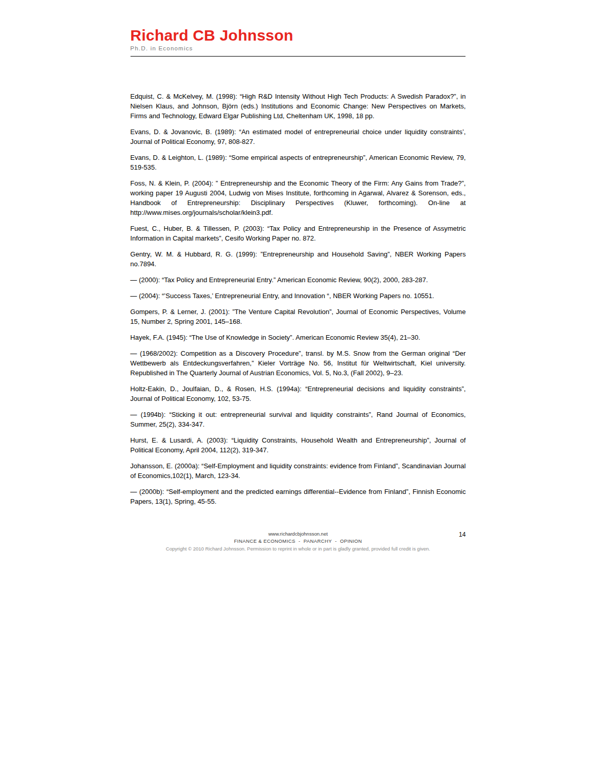Richard CB Johnsson
Ph.D. in Economics
Edquist, C. & McKelvey, M. (1998): “High R&D Intensity Without High Tech Products: A Swedish Paradox?”, in Nielsen Klaus, and Johnson, Björn (eds.) Institutions and Economic Change: New Perspectives on Markets, Firms and Technology, Edward Elgar Publishing Ltd, Cheltenham UK, 1998, 18 pp.
Evans, D. & Jovanovic, B. (1989): “An estimated model of entrepreneurial choice under liquidity constraints’, Journal of Political Economy, 97, 808-827.
Evans, D. & Leighton, L. (1989): “Some empirical aspects of entrepreneurship”, American Economic Review, 79, 519-535.
Foss, N. & Klein, P. (2004): ” Entrepreneurship and the Economic Theory of the Firm: Any Gains from Trade?”, working paper 19 Augusti 2004, Ludwig von Mises Institute, forthcoming in Agarwal, Alvarez & Sorenson, eds., Handbook of Entrepreneurship: Disciplinary Perspectives (Kluwer, forthcoming). On-line at http://www.mises.org/journals/scholar/klein3.pdf.
Fuest, C., Huber, B. & Tillessen, P. (2003): “Tax Policy and Entrepreneurship in the Presence of Assymetric Information in Capital markets”, Cesifo Working Paper no. 872.
Gentry, W. M. & Hubbard, R. G. (1999): ”Entrepreneurship and Household Saving”, NBER Working Papers no.7894.
— (2000): “Tax Policy and Entrepreneurial Entry.” American Economic Review, 90(2), 2000, 283-287.
— (2004): “’Success Taxes,’ Entrepreneurial Entry, and Innovation “, NBER Working Papers no. 10551.
Gompers, P. & Lerner, J. (2001): ”The Venture Capital Revolution”, Journal of Economic Perspectives, Volume 15, Number 2, Spring 2001, 145–168.
Hayek, F.A. (1945): “The Use of Knowledge in Society”. American Economic Review 35(4), 21–30.
— (1968/2002): Competition as a Discovery Procedure”, transl. by M.S. Snow from the German original “Der Wettbewerb als Entdeckungsverfahren,” Kieler Vorträge No. 56, Institut für Weltwirtschaft, Kiel university. Republished in The Quarterly Journal of Austrian Economics, Vol. 5, No.3, (Fall 2002), 9–23.
Holtz-Eakin, D., Joulfaian, D., & Rosen, H.S. (1994a): “Entrepreneurial decisions and liquidity constraints”, Journal of Political Economy, 102, 53-75.
— (1994b): “Sticking it out: entrepreneurial survival and liquidity constraints”, Rand Journal of Economics, Summer, 25(2), 334-347.
Hurst, E. & Lusardi, A. (2003): “Liquidity Constraints, Household Wealth and Entrepreneurship”, Journal of Political Economy, April 2004, 112(2), 319-347.
Johansson, E. (2000a): “Self-Employment and liquidity constraints: evidence from Finland”, Scandinavian Journal of Economics,102(1), March, 123-34.
— (2000b): “Self-employment and the predicted earnings differential--Evidence from Finland”, Finnish Economic Papers, 13(1), Spring, 45-55.
14
www.richardcbjohnsson.net
FINANCE & ECONOMICS - PANARCHY - OPINION
Copyright © 2010 Richard Johnsson. Permission to reprint in whole or in part is gladly granted, provided full credit is given.